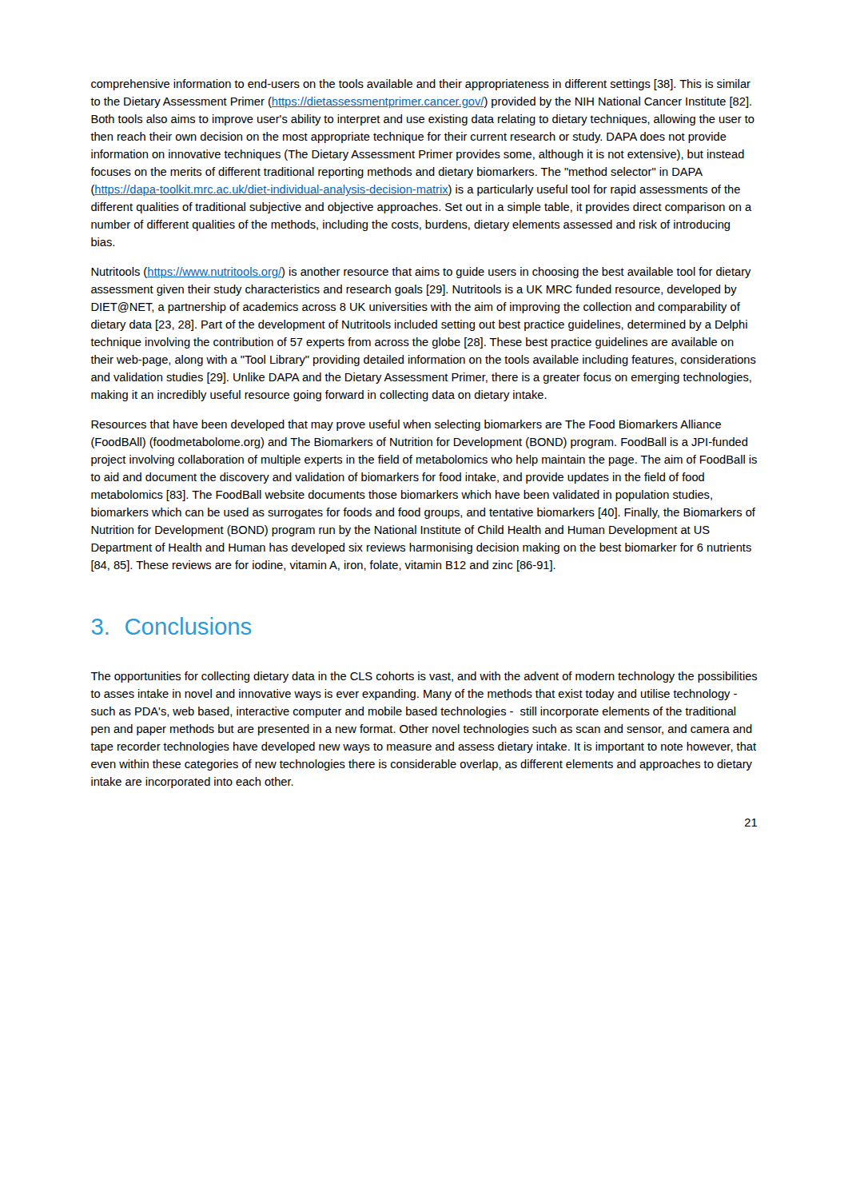comprehensive information to end-users on the tools available and their appropriateness in different settings [38]. This is similar to the Dietary Assessment Primer (https://dietassessmentprimer.cancer.gov/) provided by the NIH National Cancer Institute [82]. Both tools also aims to improve user's ability to interpret and use existing data relating to dietary techniques, allowing the user to then reach their own decision on the most appropriate technique for their current research or study. DAPA does not provide information on innovative techniques (The Dietary Assessment Primer provides some, although it is not extensive), but instead focuses on the merits of different traditional reporting methods and dietary biomarkers. The "method selector" in DAPA (https://dapa-toolkit.mrc.ac.uk/diet-individual-analysis-decision-matrix) is a particularly useful tool for rapid assessments of the different qualities of traditional subjective and objective approaches. Set out in a simple table, it provides direct comparison on a number of different qualities of the methods, including the costs, burdens, dietary elements assessed and risk of introducing bias.
Nutritools (https://www.nutritools.org/) is another resource that aims to guide users in choosing the best available tool for dietary assessment given their study characteristics and research goals [29]. Nutritools is a UK MRC funded resource, developed by DIET@NET, a partnership of academics across 8 UK universities with the aim of improving the collection and comparability of dietary data [23, 28]. Part of the development of Nutritools included setting out best practice guidelines, determined by a Delphi technique involving the contribution of 57 experts from across the globe [28]. These best practice guidelines are available on their web-page, along with a "Tool Library" providing detailed information on the tools available including features, considerations and validation studies [29]. Unlike DAPA and the Dietary Assessment Primer, there is a greater focus on emerging technologies, making it an incredibly useful resource going forward in collecting data on dietary intake.
Resources that have been developed that may prove useful when selecting biomarkers are The Food Biomarkers Alliance (FoodBAll) (foodmetabolome.org) and The Biomarkers of Nutrition for Development (BOND) program. FoodBall is a JPI-funded project involving collaboration of multiple experts in the field of metabolomics who help maintain the page. The aim of FoodBall is to aid and document the discovery and validation of biomarkers for food intake, and provide updates in the field of food metabolomics [83]. The FoodBall website documents those biomarkers which have been validated in population studies, biomarkers which can be used as surrogates for foods and food groups, and tentative biomarkers [40]. Finally, the Biomarkers of Nutrition for Development (BOND) program run by the National Institute of Child Health and Human Development at US Department of Health and Human has developed six reviews harmonising decision making on the best biomarker for 6 nutrients [84, 85]. These reviews are for iodine, vitamin A, iron, folate, vitamin B12 and zinc [86-91].
3. Conclusions
The opportunities for collecting dietary data in the CLS cohorts is vast, and with the advent of modern technology the possibilities to asses intake in novel and innovative ways is ever expanding. Many of the methods that exist today and utilise technology - such as PDA's, web based, interactive computer and mobile based technologies - still incorporate elements of the traditional pen and paper methods but are presented in a new format. Other novel technologies such as scan and sensor, and camera and tape recorder technologies have developed new ways to measure and assess dietary intake. It is important to note however, that even within these categories of new technologies there is considerable overlap, as different elements and approaches to dietary intake are incorporated into each other.
21